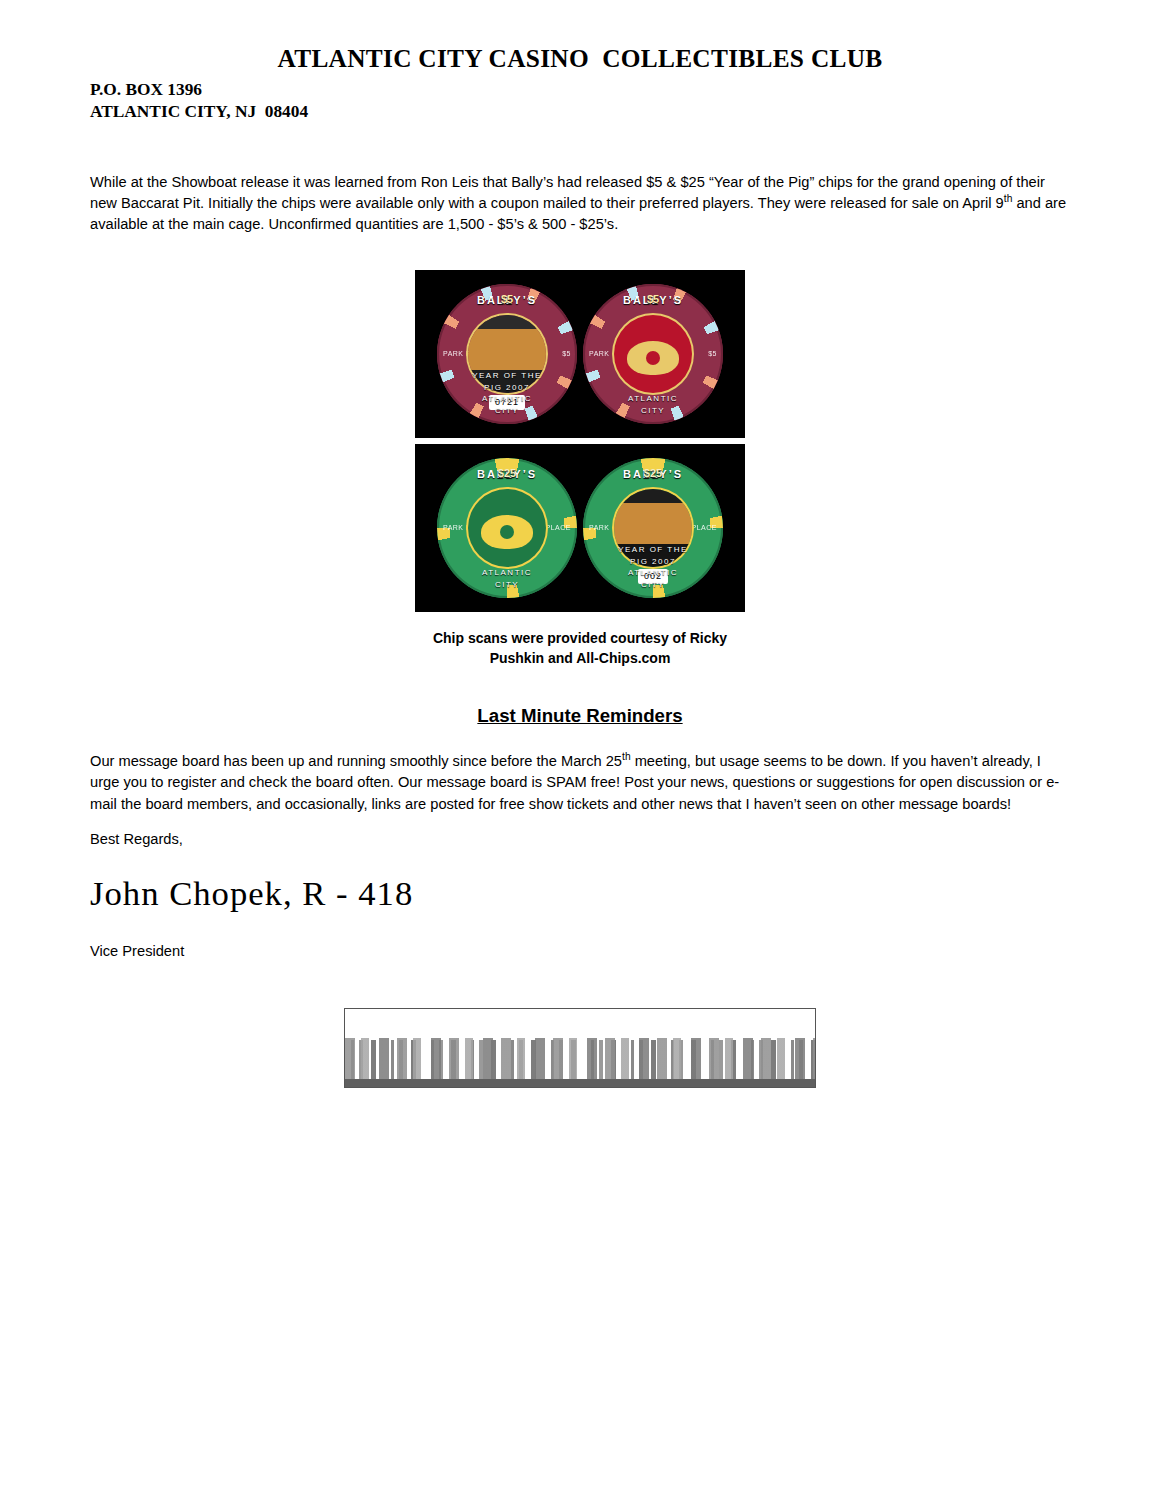ATLANTIC CITY CASINO COLLECTIBLES CLUB
P.O. BOX 1396
ATLANTIC CITY, NJ 08404
While at the Showboat release it was learned from Ron Leis that Bally’s had released $5 & $25 “Year of the Pig” chips for the grand opening of their new Baccarat Pit. Initially the chips were available only with a coupon mailed to their preferred players. They were released for sale on April 9th and are available at the main cage. Unconfirmed quantities are 1,500 - $5’s & 500 - $25’s.
BALLY’S
PARK PLACE
$5
$5
0721
YEAR OF THE PIG 2007 ATLANTIC CITY
BALLY’S
PARK
$5
$5
ATLANTIC CITY
BALLY’S
PARK PLACE
PLACE
$25
ATLANTIC CITY
BALLY’S
PARK
PLACE
$25
002
YEAR OF THE PIG 2007 ATLANTIC CITY
Chip scans were provided courtesy of Ricky Pushkin and All-Chips.com
Last Minute Reminders
Our message board has been up and running smoothly since before the March 25th meeting, but usage seems to be down. If you haven’t already, I urge you to register and check the board often. Our message board is SPAM free! Post your news, questions or suggestions for open discussion or e-mail the board members, and occasionally, links are posted for free show tickets and other news that I haven’t seen on other message boards!
Best Regards,
John Chopek, R - 418
Vice President